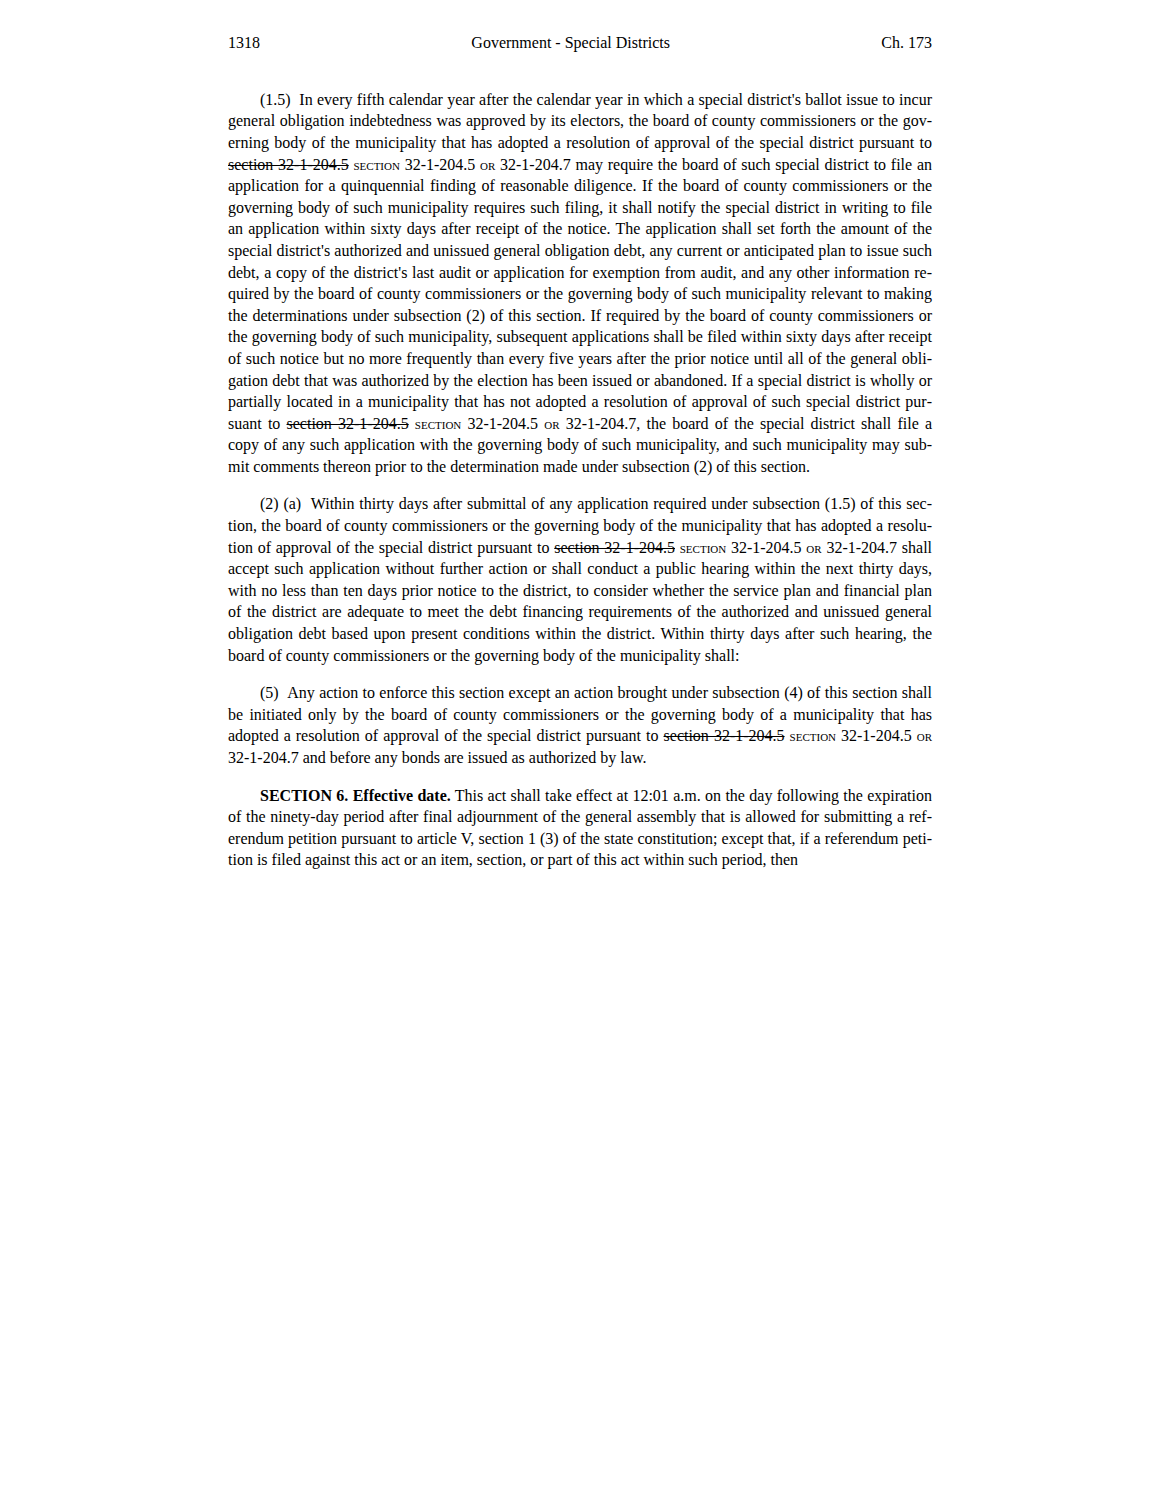1318 Government - Special Districts Ch. 173
(1.5) In every fifth calendar year after the calendar year in which a special district's ballot issue to incur general obligation indebtedness was approved by its electors, the board of county commissioners or the governing body of the municipality that has adopted a resolution of approval of the special district pursuant to section 32-1-204.5 section 32-1-204.5 or 32-1-204.7 may require the board of such special district to file an application for a quinquennial finding of reasonable diligence. If the board of county commissioners or the governing body of such municipality requires such filing, it shall notify the special district in writing to file an application within sixty days after receipt of the notice. The application shall set forth the amount of the special district's authorized and unissued general obligation debt, any current or anticipated plan to issue such debt, a copy of the district's last audit or application for exemption from audit, and any other information required by the board of county commissioners or the governing body of such municipality relevant to making the determinations under subsection (2) of this section. If required by the board of county commissioners or the governing body of such municipality, subsequent applications shall be filed within sixty days after receipt of such notice but no more frequently than every five years after the prior notice until all of the general obligation debt that was authorized by the election has been issued or abandoned. If a special district is wholly or partially located in a municipality that has not adopted a resolution of approval of such special district pursuant to section 32-1-204.5 section 32-1-204.5 or 32-1-204.7, the board of the special district shall file a copy of any such application with the governing body of such municipality, and such municipality may submit comments thereon prior to the determination made under subsection (2) of this section.
(2) (a) Within thirty days after submittal of any application required under subsection (1.5) of this section, the board of county commissioners or the governing body of the municipality that has adopted a resolution of approval of the special district pursuant to section 32-1-204.5 section 32-1-204.5 or 32-1-204.7 shall accept such application without further action or shall conduct a public hearing within the next thirty days, with no less than ten days prior notice to the district, to consider whether the service plan and financial plan of the district are adequate to meet the debt financing requirements of the authorized and unissued general obligation debt based upon present conditions within the district. Within thirty days after such hearing, the board of county commissioners or the governing body of the municipality shall:
(5) Any action to enforce this section except an action brought under subsection (4) of this section shall be initiated only by the board of county commissioners or the governing body of a municipality that has adopted a resolution of approval of the special district pursuant to section 32-1-204.5 section 32-1-204.5 or 32-1-204.7 and before any bonds are issued as authorized by law.
SECTION 6. Effective date. This act shall take effect at 12:01 a.m. on the day following the expiration of the ninety-day period after final adjournment of the general assembly that is allowed for submitting a referendum petition pursuant to article V, section 1 (3) of the state constitution; except that, if a referendum petition is filed against this act or an item, section, or part of this act within such period, then